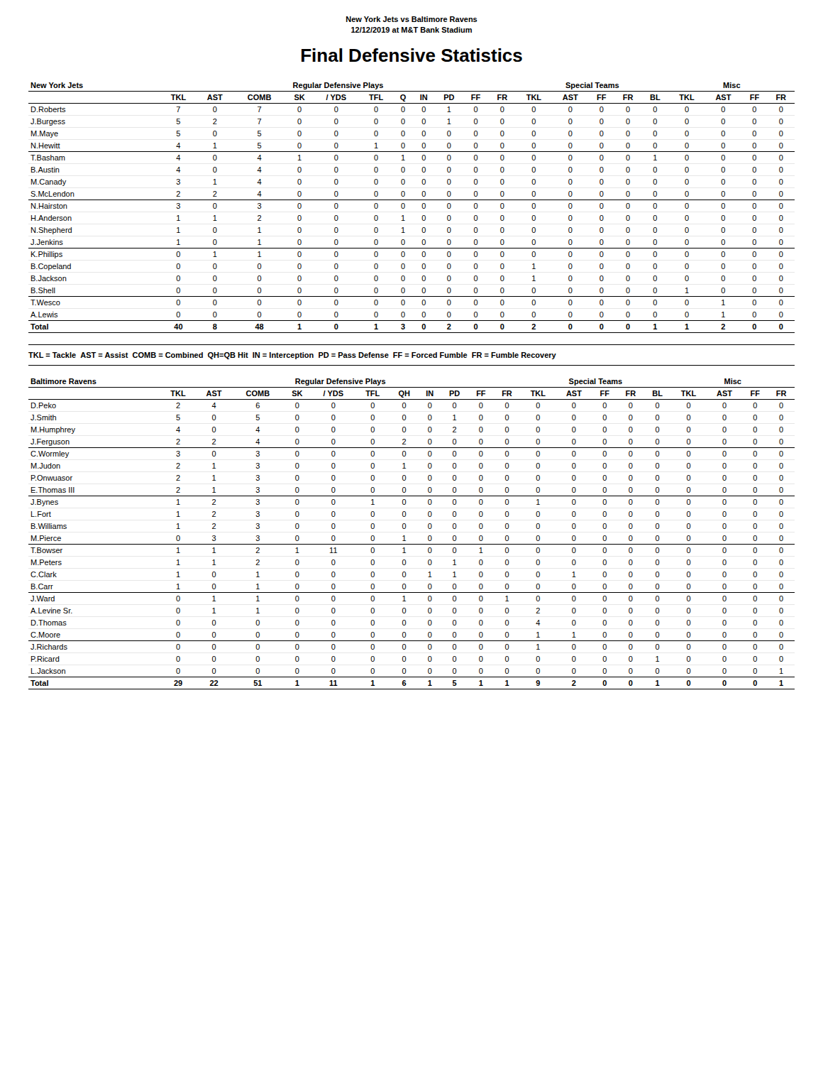New York Jets vs Baltimore Ravens
12/12/2019 at M&T Bank Stadium
Final Defensive Statistics
| New York Jets | Regular Defensive Plays | Special Teams | Misc |
| --- | --- | --- | --- |
| | TKL | AST | COMB | SK | / YDS | TFL | Q | IN | PD | FF | FR | TKL | AST | FF | FR | BL | TKL | AST | FF | FR |
| D.Roberts | 7 | 0 | 7 | 0 | 0 | 0 | 0 | 0 | 1 | 0 | 0 | 0 | 0 | 0 | 0 | 0 | 0 | 0 | 0 | 0 |
| J.Burgess | 5 | 2 | 7 | 0 | 0 | 0 | 0 | 0 | 1 | 0 | 0 | 0 | 0 | 0 | 0 | 0 | 0 | 0 | 0 | 0 |
| M.Maye | 5 | 0 | 5 | 0 | 0 | 0 | 0 | 0 | 0 | 0 | 0 | 0 | 0 | 0 | 0 | 0 | 0 | 0 | 0 | 0 |
| N.Hewitt | 4 | 1 | 5 | 0 | 0 | 1 | 0 | 0 | 0 | 0 | 0 | 0 | 0 | 0 | 0 | 0 | 0 | 0 | 0 | 0 |
| T.Basham | 4 | 0 | 4 | 1 | 0 | 0 | 1 | 0 | 0 | 0 | 0 | 0 | 0 | 0 | 0 | 1 | 0 | 0 | 0 | 0 |
| B.Austin | 4 | 0 | 4 | 0 | 0 | 0 | 0 | 0 | 0 | 0 | 0 | 0 | 0 | 0 | 0 | 0 | 0 | 0 | 0 | 0 |
| M.Canady | 3 | 1 | 4 | 0 | 0 | 0 | 0 | 0 | 0 | 0 | 0 | 0 | 0 | 0 | 0 | 0 | 0 | 0 | 0 | 0 |
| S.McLendon | 2 | 2 | 4 | 0 | 0 | 0 | 0 | 0 | 0 | 0 | 0 | 0 | 0 | 0 | 0 | 0 | 0 | 0 | 0 | 0 |
| N.Hairston | 3 | 0 | 3 | 0 | 0 | 0 | 0 | 0 | 0 | 0 | 0 | 0 | 0 | 0 | 0 | 0 | 0 | 0 | 0 | 0 |
| H.Anderson | 1 | 1 | 2 | 0 | 0 | 0 | 1 | 0 | 0 | 0 | 0 | 0 | 0 | 0 | 0 | 0 | 0 | 0 | 0 | 0 |
| N.Shepherd | 1 | 0 | 1 | 0 | 0 | 0 | 1 | 0 | 0 | 0 | 0 | 0 | 0 | 0 | 0 | 0 | 0 | 0 | 0 | 0 |
| J.Jenkins | 1 | 0 | 1 | 0 | 0 | 0 | 0 | 0 | 0 | 0 | 0 | 0 | 0 | 0 | 0 | 0 | 0 | 0 | 0 | 0 |
| K.Phillips | 0 | 1 | 1 | 0 | 0 | 0 | 0 | 0 | 0 | 0 | 0 | 0 | 0 | 0 | 0 | 0 | 0 | 0 | 0 | 0 |
| B.Copeland | 0 | 0 | 0 | 0 | 0 | 0 | 0 | 0 | 0 | 0 | 0 | 1 | 0 | 0 | 0 | 0 | 0 | 0 | 0 | 0 |
| B.Jackson | 0 | 0 | 0 | 0 | 0 | 0 | 0 | 0 | 0 | 0 | 0 | 1 | 0 | 0 | 0 | 0 | 0 | 0 | 0 | 0 |
| B.Shell | 0 | 0 | 0 | 0 | 0 | 0 | 0 | 0 | 0 | 0 | 0 | 0 | 0 | 0 | 0 | 0 | 1 | 0 | 0 | 0 |
| T.Wesco | 0 | 0 | 0 | 0 | 0 | 0 | 0 | 0 | 0 | 0 | 0 | 0 | 0 | 0 | 0 | 0 | 0 | 1 | 0 | 0 |
| A.Lewis | 0 | 0 | 0 | 0 | 0 | 0 | 0 | 0 | 0 | 0 | 0 | 0 | 0 | 0 | 0 | 0 | 0 | 1 | 0 | 0 |
| Total | 40 | 8 | 48 | 1 | 0 | 1 | 3 | 0 | 2 | 0 | 0 | 2 | 0 | 0 | 0 | 1 | 1 | 2 | 0 | 0 |
TKL = Tackle AST = Assist COMB = Combined QH=QB Hit IN = Interception PD = Pass Defense FF = Forced Fumble FR = Fumble Recovery
| Baltimore Ravens | Regular Defensive Plays | Special Teams | Misc |
| --- | --- | --- | --- |
| | TKL | AST | COMB | SK | / YDS | TFL | QH | IN | PD | FF | FR | TKL | AST | FF | FR | BL | TKL | AST | FF | FR |
| D.Peko | 2 | 4 | 6 | 0 | 0 | 0 | 0 | 0 | 0 | 0 | 0 | 0 | 0 | 0 | 0 | 0 | 0 | 0 | 0 | 0 |
| J.Smith | 5 | 0 | 5 | 0 | 0 | 0 | 0 | 0 | 1 | 0 | 0 | 0 | 0 | 0 | 0 | 0 | 0 | 0 | 0 | 0 |
| M.Humphrey | 4 | 0 | 4 | 0 | 0 | 0 | 0 | 0 | 2 | 0 | 0 | 0 | 0 | 0 | 0 | 0 | 0 | 0 | 0 | 0 |
| J.Ferguson | 2 | 2 | 4 | 0 | 0 | 0 | 2 | 0 | 0 | 0 | 0 | 0 | 0 | 0 | 0 | 0 | 0 | 0 | 0 | 0 |
| C.Wormley | 3 | 0 | 3 | 0 | 0 | 0 | 0 | 0 | 0 | 0 | 0 | 0 | 0 | 0 | 0 | 0 | 0 | 0 | 0 | 0 |
| M.Judon | 2 | 1 | 3 | 0 | 0 | 0 | 1 | 0 | 0 | 0 | 0 | 0 | 0 | 0 | 0 | 0 | 0 | 0 | 0 | 0 |
| P.Onwuasor | 2 | 1 | 3 | 0 | 0 | 0 | 0 | 0 | 0 | 0 | 0 | 0 | 0 | 0 | 0 | 0 | 0 | 0 | 0 | 0 |
| E.Thomas III | 2 | 1 | 3 | 0 | 0 | 0 | 0 | 0 | 0 | 0 | 0 | 0 | 0 | 0 | 0 | 0 | 0 | 0 | 0 | 0 |
| J.Bynes | 1 | 2 | 3 | 0 | 0 | 1 | 0 | 0 | 0 | 0 | 0 | 1 | 0 | 0 | 0 | 0 | 0 | 0 | 0 | 0 |
| L.Fort | 1 | 2 | 3 | 0 | 0 | 0 | 0 | 0 | 0 | 0 | 0 | 0 | 0 | 0 | 0 | 0 | 0 | 0 | 0 | 0 |
| B.Williams | 1 | 2 | 3 | 0 | 0 | 0 | 0 | 0 | 0 | 0 | 0 | 0 | 0 | 0 | 0 | 0 | 0 | 0 | 0 | 0 |
| M.Pierce | 0 | 3 | 3 | 0 | 0 | 0 | 1 | 0 | 0 | 0 | 0 | 0 | 0 | 0 | 0 | 0 | 0 | 0 | 0 | 0 |
| T.Bowser | 1 | 1 | 2 | 1 | 11 | 0 | 1 | 0 | 0 | 1 | 0 | 0 | 0 | 0 | 0 | 0 | 0 | 0 | 0 | 0 |
| M.Peters | 1 | 1 | 2 | 0 | 0 | 0 | 0 | 0 | 1 | 0 | 0 | 0 | 0 | 0 | 0 | 0 | 0 | 0 | 0 | 0 |
| C.Clark | 1 | 0 | 1 | 0 | 0 | 0 | 0 | 1 | 1 | 0 | 0 | 0 | 1 | 0 | 0 | 0 | 0 | 0 | 0 | 0 |
| B.Carr | 1 | 0 | 1 | 0 | 0 | 0 | 0 | 0 | 0 | 0 | 0 | 0 | 0 | 0 | 0 | 0 | 0 | 0 | 0 | 0 |
| J.Ward | 0 | 1 | 1 | 0 | 0 | 0 | 1 | 0 | 0 | 0 | 1 | 0 | 0 | 0 | 0 | 0 | 0 | 0 | 0 | 0 |
| A.Levine Sr. | 0 | 1 | 1 | 0 | 0 | 0 | 0 | 0 | 0 | 0 | 0 | 2 | 0 | 0 | 0 | 0 | 0 | 0 | 0 | 0 |
| D.Thomas | 0 | 0 | 0 | 0 | 0 | 0 | 0 | 0 | 0 | 0 | 0 | 4 | 0 | 0 | 0 | 0 | 0 | 0 | 0 | 0 |
| C.Moore | 0 | 0 | 0 | 0 | 0 | 0 | 0 | 0 | 0 | 0 | 0 | 1 | 1 | 0 | 0 | 0 | 0 | 0 | 0 | 0 |
| J.Richards | 0 | 0 | 0 | 0 | 0 | 0 | 0 | 0 | 0 | 0 | 0 | 1 | 0 | 0 | 0 | 0 | 0 | 0 | 0 | 0 |
| P.Ricard | 0 | 0 | 0 | 0 | 0 | 0 | 0 | 0 | 0 | 0 | 0 | 0 | 0 | 0 | 0 | 1 | 0 | 0 | 0 | 0 |
| L.Jackson | 0 | 0 | 0 | 0 | 0 | 0 | 0 | 0 | 0 | 0 | 0 | 0 | 0 | 0 | 0 | 0 | 0 | 0 | 0 | 1 |
| Total | 29 | 22 | 51 | 1 | 11 | 1 | 6 | 1 | 5 | 1 | 1 | 9 | 2 | 0 | 0 | 1 | 0 | 0 | 0 | 1 |